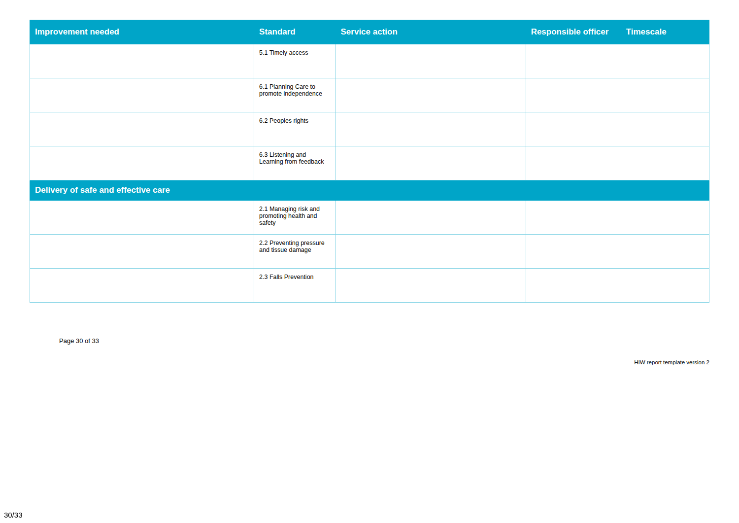| Improvement needed | Standard | Service action | Responsible officer | Timescale |
| --- | --- | --- | --- | --- |
| | 5.1 Timely access | | | |
| | 6.1 Planning Care to promote independence | | | |
| | 6.2 Peoples rights | | | |
| | 6.3 Listening and Learning from feedback | | | |
| Delivery of safe and effective care |
| | 2.1 Managing risk and promoting health and safety | | | |
| | 2.2 Preventing pressure and tissue damage | | | |
| | 2.3 Falls Prevention | | | |
Page 30 of 33
HIW report template version 2
30/33